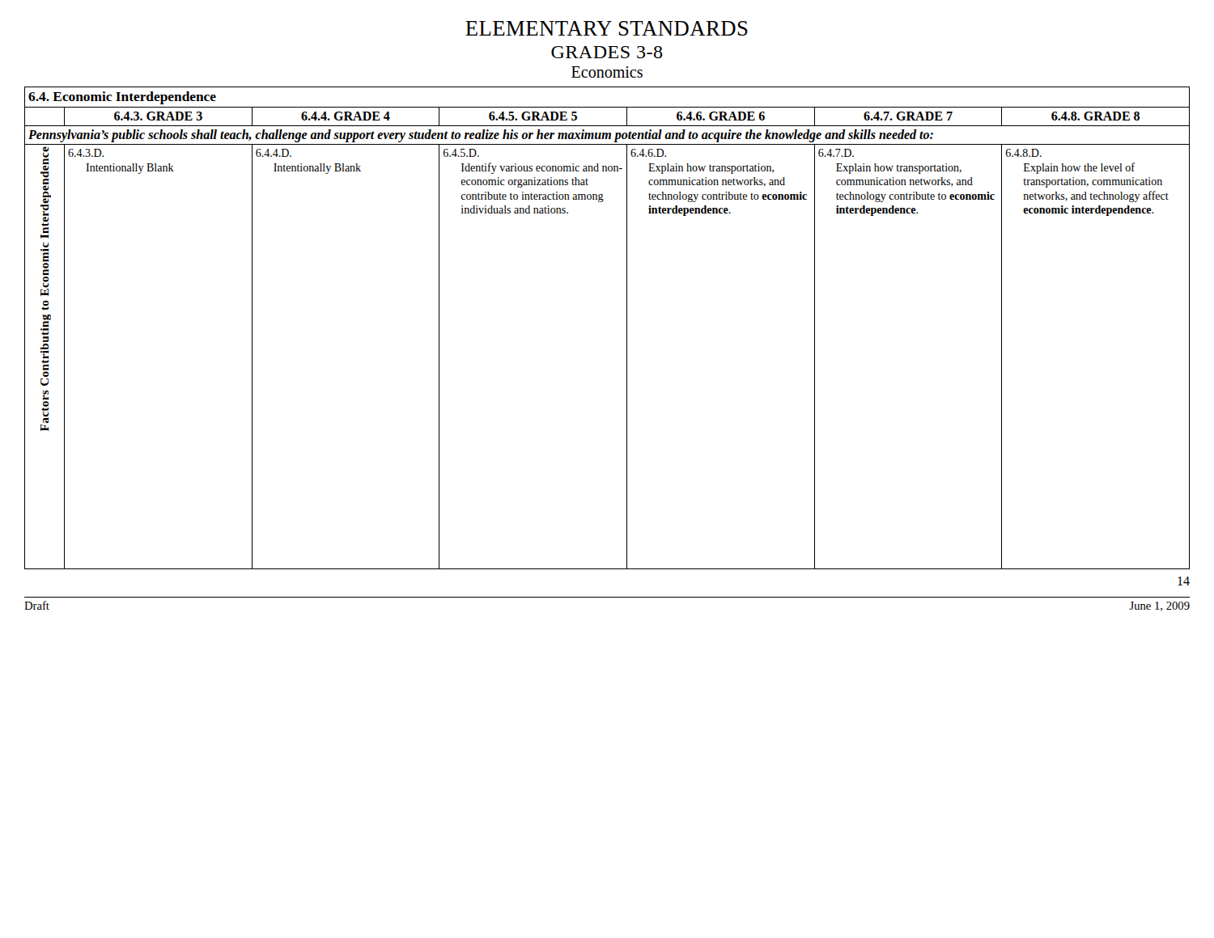ELEMENTARY STANDARDS
GRADES 3-8
Economics
| 6.4. Economic Interdependence |
| | 6.4.3. GRADE 3 | 6.4.4. GRADE 4 | 6.4.5. GRADE 5 | 6.4.6. GRADE 6 | 6.4.7. GRADE 7 | 6.4.8. GRADE 8 |
| Pennsylvania’s public schools shall teach, challenge and support every student to realize his or her maximum potential and to acquire the knowledge and skills needed to: |
| Factors Contributing to Economic Interdependence | 6.4.3.D. Intentionally Blank | 6.4.4.D. Intentionally Blank | 6.4.5.D. Identify various economic and non-economic organizations that contribute to interaction among individuals and nations. | 6.4.6.D. Explain how transportation, communication networks, and technology contribute to economic interdependence . | 6.4.7.D. Explain how transportation, communication networks, and technology contribute to economic interdependence . | 6.4.8.D. Explain how the level of transportation, communication networks, and technology affect economic interdependence . |
14
Draft June 1, 2009